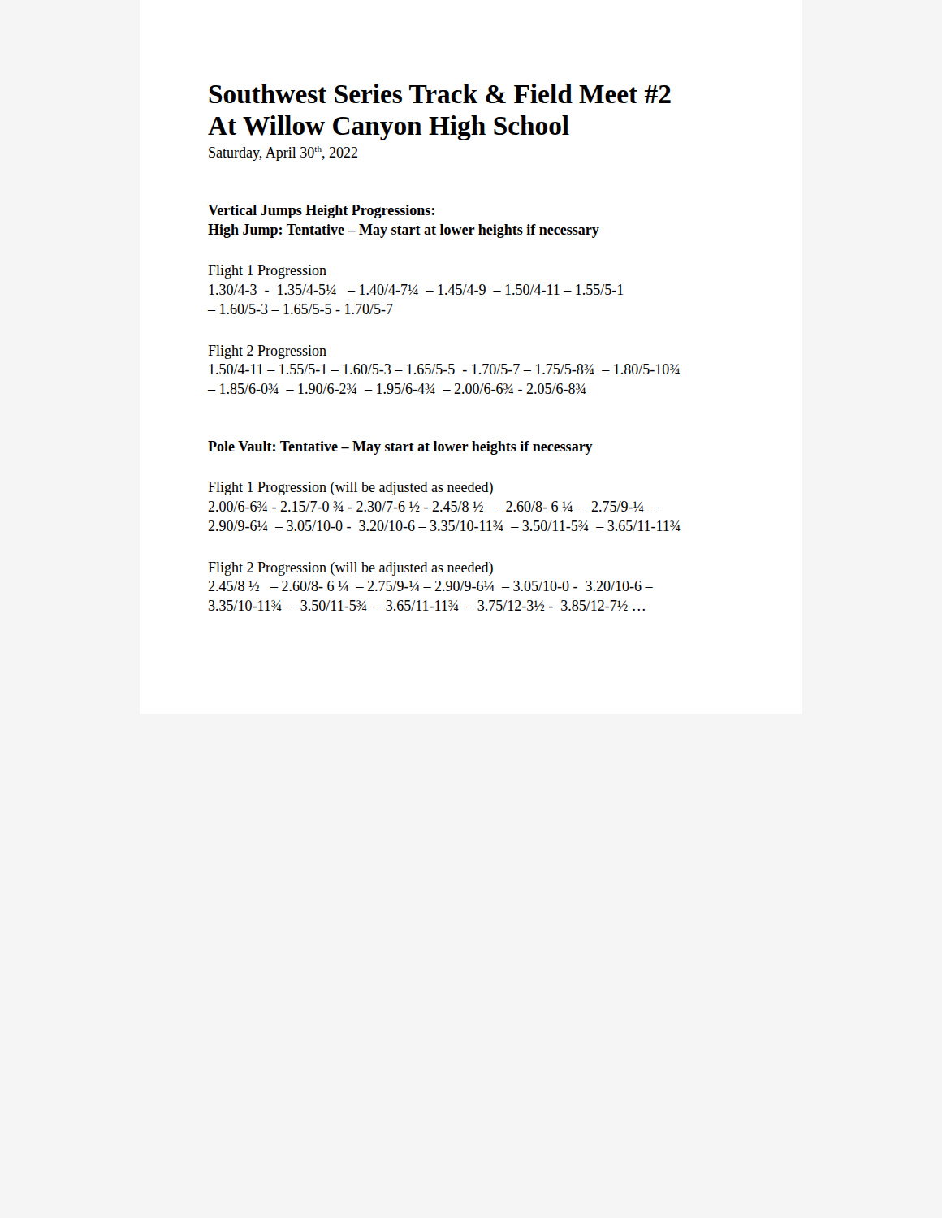Southwest Series Track & Field Meet #2
At Willow Canyon High School
Saturday, April 30th, 2022
Vertical Jumps Height Progressions:
High Jump: Tentative – May start at lower heights if necessary
Flight 1 Progression
1.30/4-3 - 1.35/4-5¼ – 1.40/4-7¼ – 1.45/4-9 – 1.50/4-11 – 1.55/5-1
– 1.60/5-3 – 1.65/5-5 - 1.70/5-7
Flight 2 Progression
1.50/4-11 – 1.55/5-1 – 1.60/5-3 – 1.65/5-5 - 1.70/5-7 – 1.75/5-8¾ – 1.80/5-10¾
– 1.85/6-0¾ – 1.90/6-2¾ – 1.95/6-4¾ – 2.00/6-6¾ - 2.05/6-8¾
Pole Vault: Tentative – May start at lower heights if necessary
Flight 1 Progression (will be adjusted as needed)
2.00/6-6¾ - 2.15/7-0 ¾ - 2.30/7-6 ½ - 2.45/8 ½ – 2.60/8- 6 ¼ – 2.75/9-¼ –
2.90/9-6¼ – 3.05/10-0 - 3.20/10-6 – 3.35/10-11¾ – 3.50/11-5¾ – 3.65/11-11¾
Flight 2 Progression (will be adjusted as needed)
2.45/8 ½ – 2.60/8- 6 ¼ – 2.75/9-¼ – 2.90/9-6¼ – 3.05/10-0 - 3.20/10-6 –
3.35/10-11¾ – 3.50/11-5¾ – 3.65/11-11¾ – 3.75/12-3½ - 3.85/12-7½ …